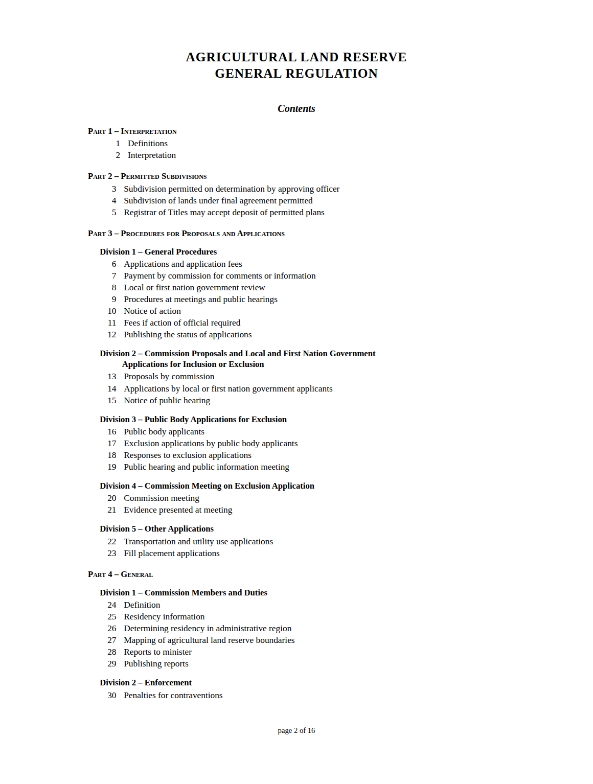AGRICULTURAL LAND RESERVE
GENERAL REGULATION
Contents
Part 1 – Interpretation
1 Definitions
2 Interpretation
Part 2 – Permitted Subdivisions
3 Subdivision permitted on determination by approving officer
4 Subdivision of lands under final agreement permitted
5 Registrar of Titles may accept deposit of permitted plans
Part 3 – Procedures for Proposals and Applications
Division 1 – General Procedures
6 Applications and application fees
7 Payment by commission for comments or information
8 Local or first nation government review
9 Procedures at meetings and public hearings
10 Notice of action
11 Fees if action of official required
12 Publishing the status of applications
Division 2 – Commission Proposals and Local and First Nation GovernmentApplications for Inclusion or Exclusion
13 Proposals by commission
14 Applications by local or first nation government applicants
15 Notice of public hearing
Division 3 – Public Body Applications for Exclusion
16 Public body applicants
17 Exclusion applications by public body applicants
18 Responses to exclusion applications
19 Public hearing and public information meeting
Division 4 – Commission Meeting on Exclusion Application
20 Commission meeting
21 Evidence presented at meeting
Division 5 – Other Applications
22 Transportation and utility use applications
23 Fill placement applications
Part 4 – General
Division 1 – Commission Members and Duties
24 Definition
25 Residency information
26 Determining residency in administrative region
27 Mapping of agricultural land reserve boundaries
28 Reports to minister
29 Publishing reports
Division 2 – Enforcement
30 Penalties for contraventions
page 2 of 16